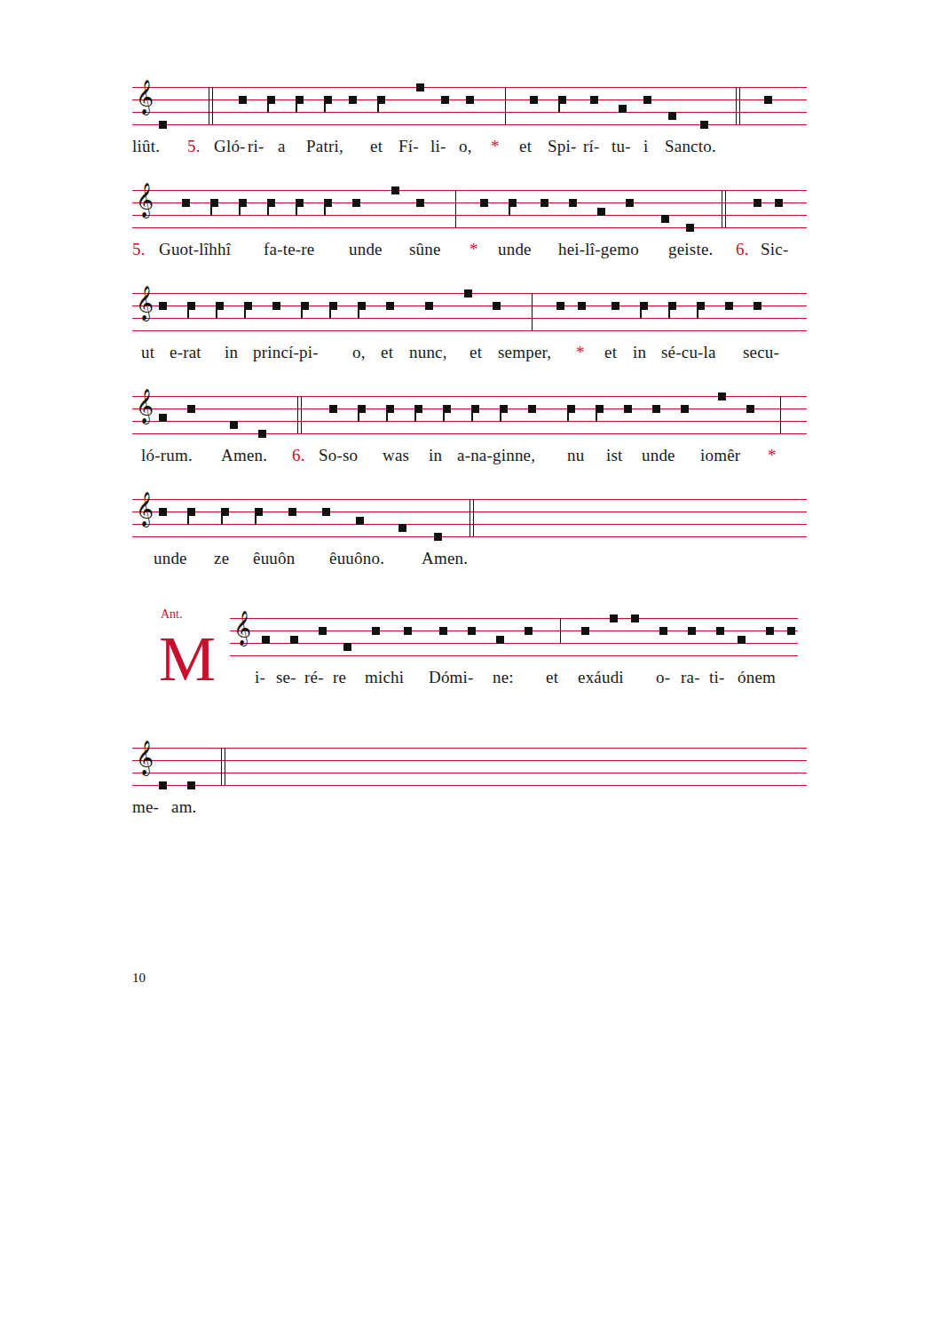𝄞
liût. 5. Gló- ri- a Patri, et Fí- li- o, * et Spi- rí- tu- i Sancto.
𝄞
5. Guot-lîhhî fa-te-re unde sûne * unde hei-lî-gemo geiste. 6. Sic-
𝄞
ut e-rat in princí-pi- o, et nunc, et semper, * et in sé-cu-la secu-
𝄞
ló-rum. Amen. 6. So-so was in a-na-ginne, nu ist unde iomêr *
𝄞
unde ze êuuôn êuuôno. Amen.
Ant. M
𝄞
i- se- ré- re michi Dómi- ne: et exáudi o- ra- ti- ónem
𝄞
me- am.
10